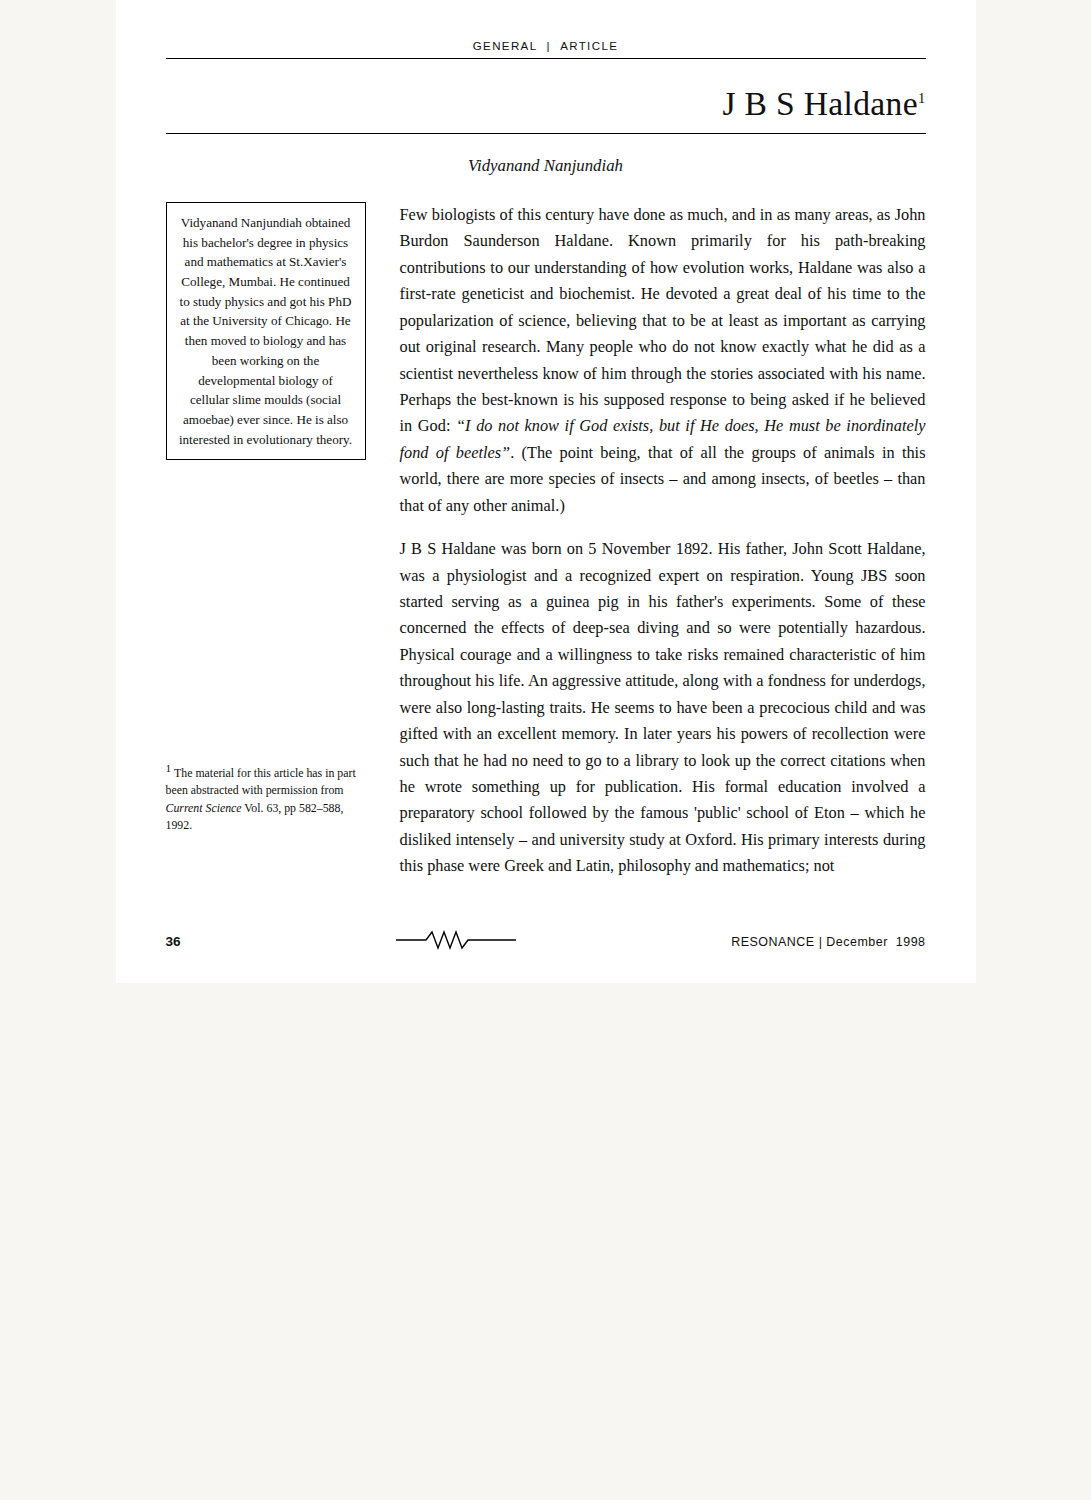GENERAL | ARTICLE
J B S Haldane1
Vidyanand Nanjundiah
Vidyanand Nanjundiah obtained his bachelor's degree in physics and mathematics at St.Xavier's College, Mumbai. He continued to study physics and got his PhD at the University of Chicago. He then moved to biology and has been working on the developmental biology of cellular slime moulds (social amoebae) ever since. He is also interested in evolutionary theory.
1 The material for this article has in part been abstracted with permission from Current Science Vol. 63, pp 582–588, 1992.
Few biologists of this century have done as much, and in as many areas, as John Burdon Saunderson Haldane. Known primarily for his path-breaking contributions to our understanding of how evolution works, Haldane was also a first-rate geneticist and biochemist. He devoted a great deal of his time to the popularization of science, believing that to be at least as important as carrying out original research. Many people who do not know exactly what he did as a scientist nevertheless know of him through the stories associated with his name. Perhaps the best-known is his supposed response to being asked if he believed in God: “I do not know if God exists, but if He does, He must be inordinately fond of beetles”. (The point being, that of all the groups of animals in this world, there are more species of insects – and among insects, of beetles – than that of any other animal.)
J B S Haldane was born on 5 November 1892. His father, John Scott Haldane, was a physiologist and a recognized expert on respiration. Young JBS soon started serving as a guinea pig in his father's experiments. Some of these concerned the effects of deep-sea diving and so were potentially hazardous. Physical courage and a willingness to take risks remained characteristic of him throughout his life. An aggressive attitude, along with a fondness for underdogs, were also long-lasting traits. He seems to have been a precocious child and was gifted with an excellent memory. In later years his powers of recollection were such that he had no need to go to a library to look up the correct citations when he wrote something up for publication. His formal education involved a preparatory school followed by the famous 'public' school of Eton – which he disliked intensely – and university study at Oxford. His primary interests during this phase were Greek and Latin, philosophy and mathematics; not
36 RESONANCE | December 1998